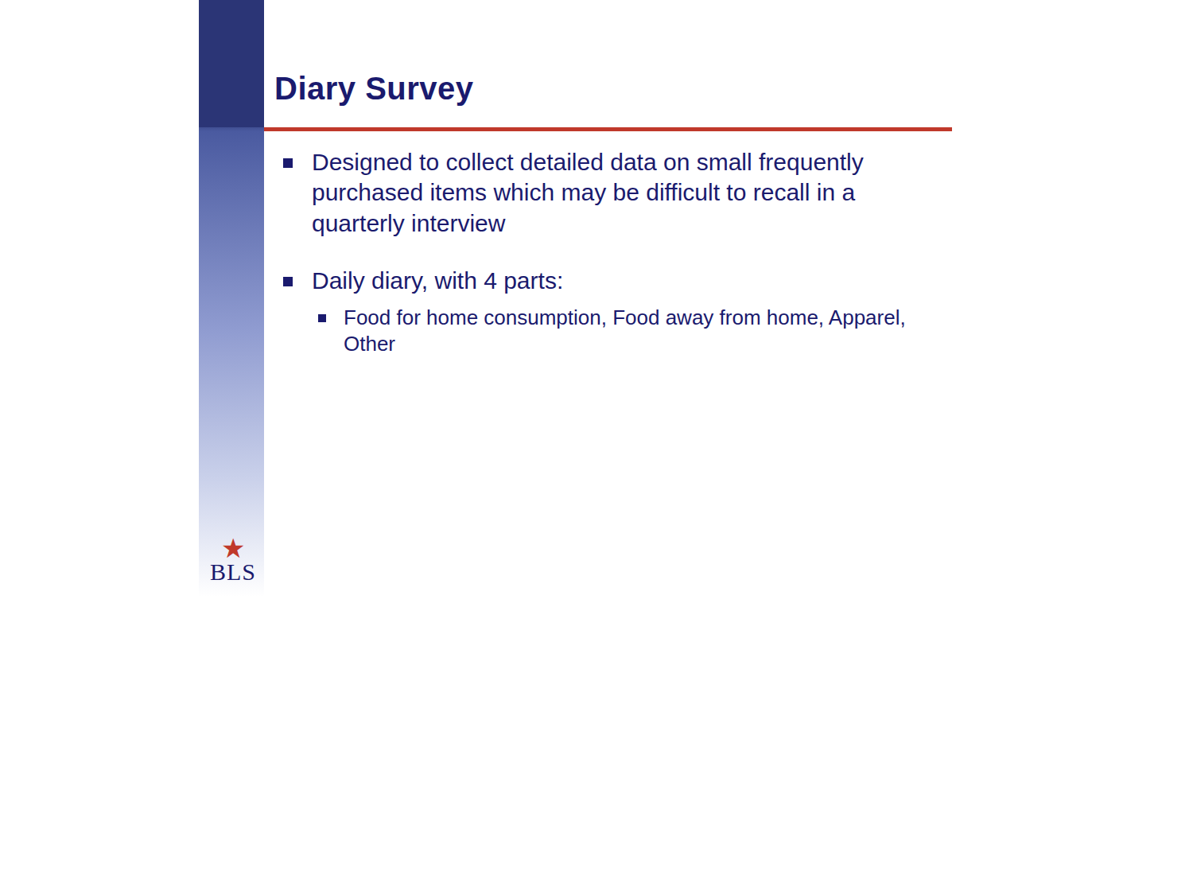Diary Survey
Designed to collect detailed data on small frequently purchased items which may be difficult to recall in a quarterly interview
Daily diary, with 4 parts:
Food for home consumption, Food away from home, Apparel, Other
★
BLS